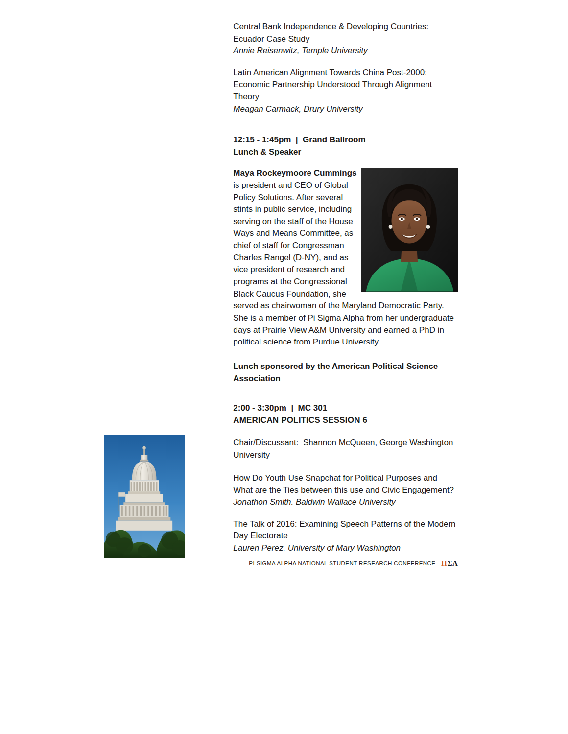Central Bank Independence & Developing Countries: Ecuador Case Study
Annie Reisenwitz, Temple University
Latin American Alignment Towards China Post-2000: Economic Partnership Understood Through Alignment Theory
Meagan Carmack, Drury University
12:15 - 1:45pm | Grand Ballroom
Lunch & Speaker
Maya Rockeymoore Cummings is president and CEO of Global Policy Solutions. After several stints in public service, including serving on the staff of the House Ways and Means Committee, as chief of staff for Congressman Charles Rangel (D-NY), and as vice president of research and programs at the Congressional Black Caucus Foundation, she served as chairwoman of the Maryland Democratic Party. She is a member of Pi Sigma Alpha from her undergraduate days at Prairie View A&M University and earned a PhD in political science from Purdue University.
Lunch sponsored by the American Political Science Association
2:00 - 3:30pm | MC 301
AMERICAN POLITICS SESSION 6
Chair/Discussant: Shannon McQueen, George Washington University
How Do Youth Use Snapchat for Political Purposes and What are the Ties between this use and Civic Engagement?
Jonathon Smith, Baldwin Wallace University
The Talk of 2016: Examining Speech Patterns of the Modern Day Electorate
Lauren Perez, University of Mary Washington
PI SIGMA ALPHA NATIONAL STUDENT RESEARCH CONFERENCE ΠΣΑ